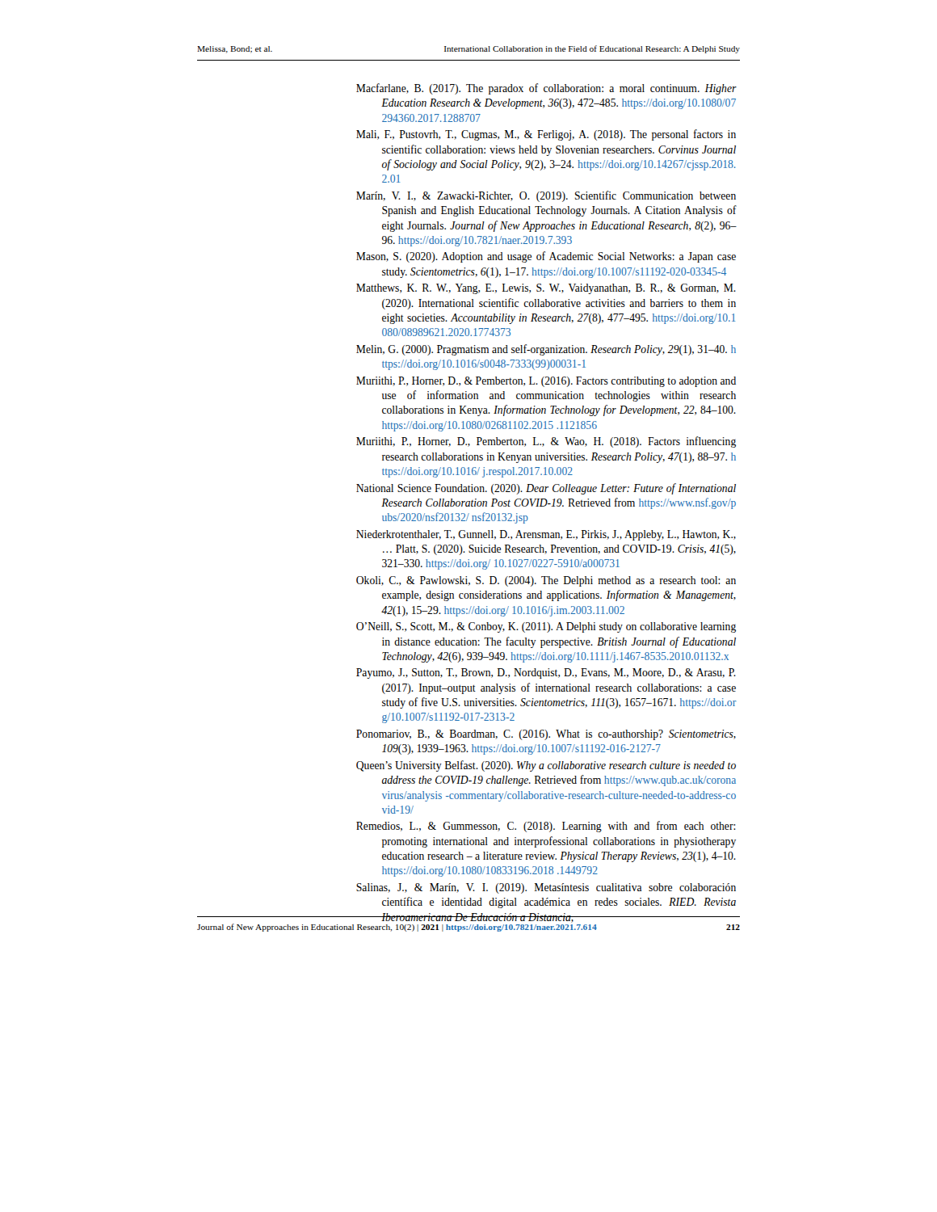Melissa, Bond; et al.
International Collaboration in the Field of Educational Research: A Delphi Study
Macfarlane, B. (2017). The paradox of collaboration: a moral continuum. Higher Education Research & Development, 36(3), 472–485. https://doi.org/10.1080/07294360.2017.1288707
Mali, F., Pustovrh, T., Cugmas, M., & Ferligoj, A. (2018). The personal factors in scientific collaboration: views held by Slovenian researchers. Corvinus Journal of Sociology and Social Policy, 9(2), 3–24. https://doi.org/10.14267/cjssp.2018.2.01
Marín, V. I., & Zawacki-Richter, O. (2019). Scientific Communication between Spanish and English Educational Technology Journals. A Citation Analysis of eight Journals. Journal of New Approaches in Educational Research, 8(2), 96–96. https://doi.org/10.7821/naer.2019.7.393
Mason, S. (2020). Adoption and usage of Academic Social Networks: a Japan case study. Scientometrics, 6(1), 1–17. https://doi.org/10.1007/s11192-020-03345-4
Matthews, K. R. W., Yang, E., Lewis, S. W., Vaidyanathan, B. R., & Gorman, M. (2020). International scientific collaborative activities and barriers to them in eight societies. Accountability in Research, 27(8), 477–495. https://doi.org/10.1080/08989621.2020.1774373
Melin, G. (2000). Pragmatism and self-organization. Research Policy, 29(1), 31–40. https://doi.org/10.1016/s0048-7333(99)00031-1
Muriithi, P., Horner, D., & Pemberton, L. (2016). Factors contributing to adoption and use of information and communication technologies within research collaborations in Kenya. Information Technology for Development, 22, 84–100. https://doi.org/10.1080/02681102.2015 .1121856
Muriithi, P., Horner, D., Pemberton, L., & Wao, H. (2018). Factors influencing research collaborations in Kenyan universities. Research Policy, 47(1), 88–97. https://doi.org/10.1016/ j.respol.2017.10.002
National Science Foundation. (2020). Dear Colleague Letter: Future of International Research Collaboration Post COVID-19. Retrieved from https://www.nsf.gov/pubs/2020/nsf20132/ nsf20132.jsp
Niederkrotenthaler, T., Gunnell, D., Arensman, E., Pirkis, J., Appleby, L., Hawton, K., … Platt, S. (2020). Suicide Research, Prevention, and COVID-19. Crisis, 41(5), 321–330. https://doi.org/ 10.1027/0227-5910/a000731
Okoli, C., & Pawlowski, S. D. (2004). The Delphi method as a research tool: an example, design considerations and applications. Information & Management, 42(1), 15–29. https://doi.org/ 10.1016/j.im.2003.11.002
O’Neill, S., Scott, M., & Conboy, K. (2011). A Delphi study on collaborative learning in distance education: The faculty perspective. British Journal of Educational Technology, 42(6), 939–949. https://doi.org/10.1111/j.1467-8535.2010.01132.x
Payumo, J., Sutton, T., Brown, D., Nordquist, D., Evans, M., Moore, D., & Arasu, P. (2017). Input–output analysis of international research collaborations: a case study of five U.S. universities. Scientometrics, 111(3), 1657–1671. https://doi.org/10.1007/s11192-017-2313-2
Ponomariov, B., & Boardman, C. (2016). What is co-authorship? Scientometrics, 109(3), 1939–1963. https://doi.org/10.1007/s11192-016-2127-7
Queen’s University Belfast. (2020). Why a collaborative research culture is needed to address the COVID-19 challenge. Retrieved from https://www.qub.ac.uk/coronavirus/analysis -commentary/collaborative-research-culture-needed-to-address-covid-19/
Remedios, L., & Gummesson, C. (2018). Learning with and from each other: promoting international and interprofessional collaborations in physiotherapy education research – a literature review. Physical Therapy Reviews, 23(1), 4–10. https://doi.org/10.1080/10833196.2018 .1449792
Salinas, J., & Marín, V. I. (2019). Metasíntesis cualitativa sobre colaboración científica e identidad digital académica en redes sociales. RIED. Revista Iberoamericana De Educación a Distancia,
Journal of New Approaches in Educational Research, 10(2) | 2021 | https://doi.org/10.7821/naer.2021.7.614
212